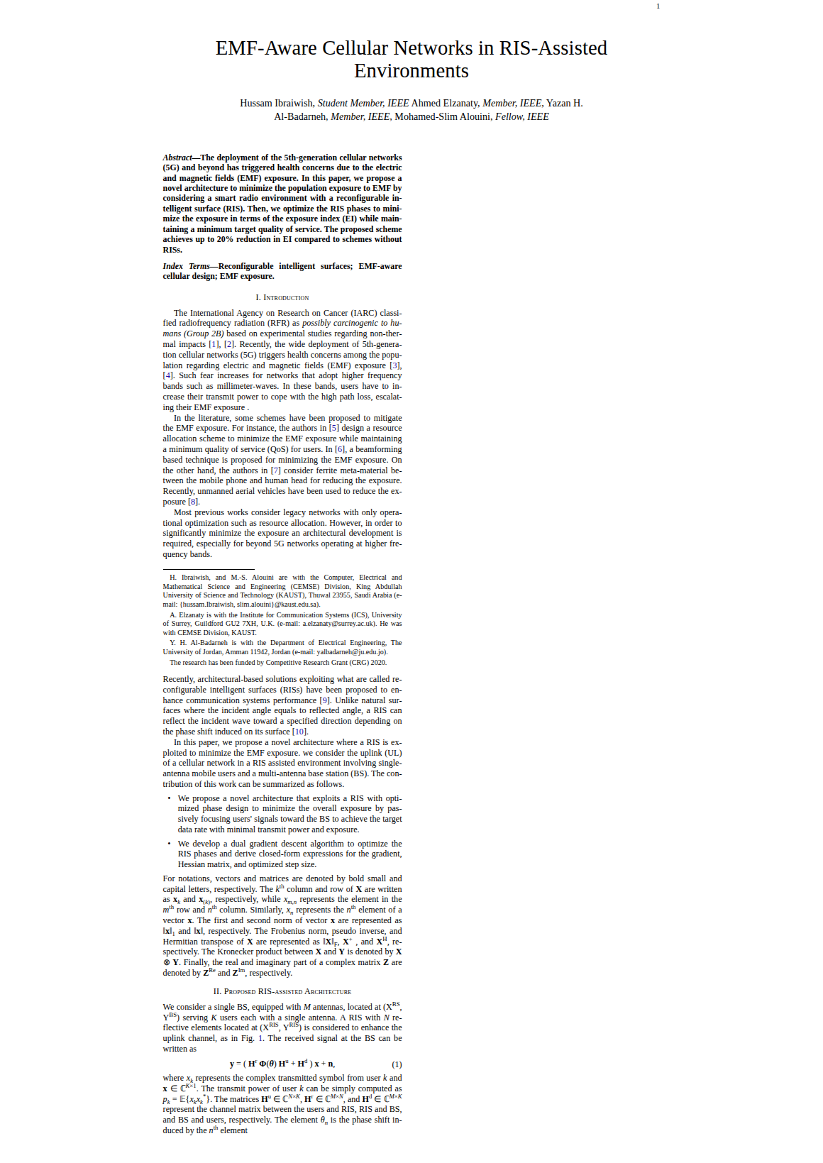1
EMF-Aware Cellular Networks in RIS-Assisted
Environments
Hussam Ibraiwish, Student Member, IEEE Ahmed Elzanaty, Member, IEEE, Yazan H.
Al-Badarneh, Member, IEEE, Mohamed-Slim Alouini, Fellow, IEEE
Abstract—The deployment of the 5th-generation cellular networks (5G) and beyond has triggered health concerns due to the electric and magnetic fields (EMF) exposure. In this paper, we propose a novel architecture to minimize the population exposure to EMF by considering a smart radio environment with a reconfigurable intelligent surface (RIS). Then, we optimize the RIS phases to minimize the exposure in terms of the exposure index (EI) while maintaining a minimum target quality of service. The proposed scheme achieves up to 20% reduction in EI compared to schemes without RISs.
Index Terms—Reconfigurable intelligent surfaces; EMF-aware cellular design; EMF exposure.
I. Introduction
The International Agency on Research on Cancer (IARC) classified radiofrequency radiation (RFR) as possibly carcinogenic to humans (Group 2B) based on experimental studies regarding non-thermal impacts [1], [2]. Recently, the wide deployment of 5th-generation cellular networks (5G) triggers health concerns among the population regarding electric and magnetic fields (EMF) exposure [3], [4]. Such fear increases for networks that adopt higher frequency bands such as millimeter-waves. In these bands, users have to increase their transmit power to cope with the high path loss, escalating their EMF exposure .
In the literature, some schemes have been proposed to mitigate the EMF exposure. For instance, the authors in [5] design a resource allocation scheme to minimize the EMF exposure while maintaining a minimum quality of service (QoS) for users. In [6], a beamforming based technique is proposed for minimizing the EMF exposure. On the other hand, the authors in [7] consider ferrite meta-material between the mobile phone and human head for reducing the exposure. Recently, unmanned aerial vehicles have been used to reduce the exposure [8].
Most previous works consider legacy networks with only operational optimization such as resource allocation. However, in order to significantly minimize the exposure an architectural development is required, especially for beyond 5G networks operating at higher frequency bands.
H. Ibraiwish, and M.-S. Alouini are with the Computer, Electrical and Mathematical Science and Engineering (CEMSE) Division, King Abdullah University of Science and Technology (KAUST), Thuwal 23955, Saudi Arabia (e-mail: {hussam.Ibraiwish, slim.alouini}@kaust.edu.sa).
A. Elzanaty is with the Institute for Communication Systems (ICS), University of Surrey, Guildford GU2 7XH, U.K. (e-mail: a.elzanaty@surrey.ac.uk). He was with CEMSE Division, KAUST.
Y. H. Al-Badarneh is with the Department of Electrical Engineering, The University of Jordan, Amman 11942, Jordan (e-mail: yalbadarneh@ju.edu.jo).
The research has been funded by Competitive Research Grant (CRG) 2020.
Recently, architectural-based solutions exploiting what are called reconfigurable intelligent surfaces (RISs) have been proposed to enhance communication systems performance [9]. Unlike natural surfaces where the incident angle equals to reflected angle, a RIS can reflect the incident wave toward a specified direction depending on the phase shift induced on its surface [10].
In this paper, we propose a novel architecture where a RIS is exploited to minimize the EMF exposure. we consider the uplink (UL) of a cellular network in a RIS assisted environment involving single-antenna mobile users and a multi-antenna base station (BS). The contribution of this work can be summarized as follows.
We propose a novel architecture that exploits a RIS with optimized phase design to minimize the overall exposure by passively focusing users' signals toward the BS to achieve the target data rate with minimal transmit power and exposure.
We develop a dual gradient descent algorithm to optimize the RIS phases and derive closed-form expressions for the gradient, Hessian matrix, and optimized step size.
For notations, vectors and matrices are denoted by bold small and capital letters, respectively. The kth column and row of X are written as xk and x(k), respectively, while xm,n represents the element in the mth row and nth column. Similarly, xn represents the nth element of a vector x. The first and second norm of vector x are represented as ‖x‖1 and ‖x‖, respectively. The Frobenius norm, pseudo inverse, and Hermitian transpose of X are represented as ‖X‖F, X+ , and XH, respectively. The Kronecker product between X and Y is denoted by X ⊗ Y. Finally, the real and imaginary part of a complex matrix Z are denoted by ZRe and ZIm, respectively.
II. Proposed RIS-assisted Architecture
We consider a single BS, equipped with M antennas, located at (XBS, YBS) serving K users each with a single antenna. A RIS with N reflective elements located at (XRIS, YRIS) is considered to enhance the uplink channel, as in Fig. 1. The received signal at the BS can be written as
y = ( Hr Φ(θ) Hu + Hd ) x + n, (1)
where xk represents the complex transmitted symbol from user k and x ∈ ℂK×1. The transmit power of user k can be simply computed as pk = 𝔼{xk xk*}. The matrices Hu ∈ ℂN×K, Hr ∈ ℂM×N, and Hd ∈ ℂM×K represent the channel matrix between the users and RIS, RIS and BS, and BS and users, respectively. The element θn is the phase shift induced by the nth element